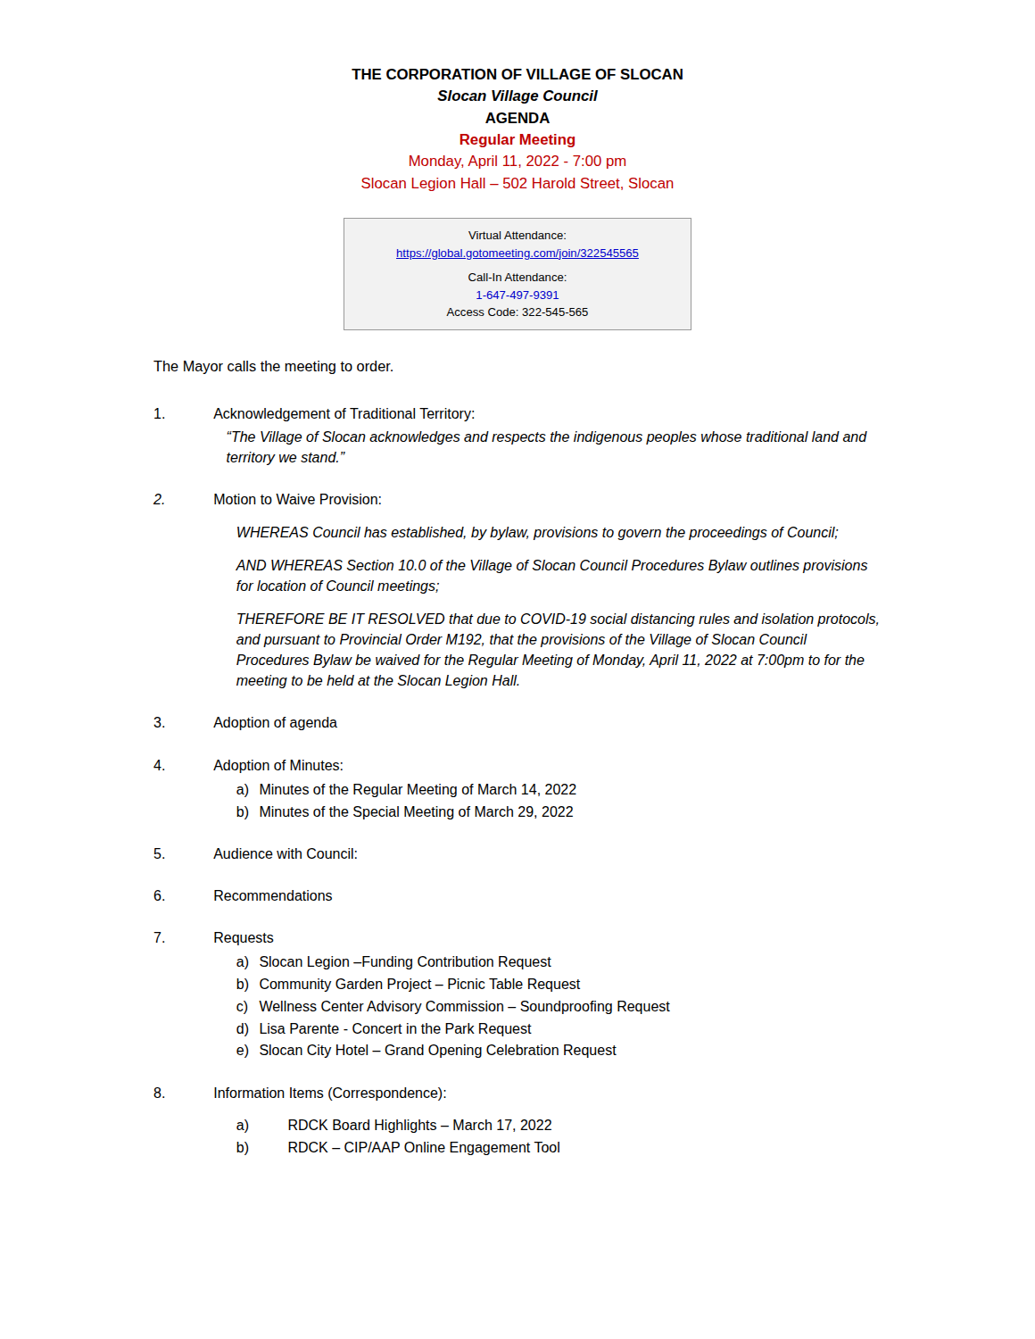THE CORPORATION OF VILLAGE OF SLOCAN
Slocan Village Council
AGENDA
Regular Meeting
Monday, April 11, 2022 - 7:00 pm
Slocan Legion Hall – 502 Harold Street, Slocan
Virtual Attendance:
https://global.gotomeeting.com/join/322545565
Call-In Attendance:
1-647-497-9391
Access Code: 322-545-565
The Mayor calls the meeting to order.
Acknowledgement of Traditional Territory:
“The Village of Slocan acknowledges and respects the indigenous peoples whose traditional land and territory we stand.”
Motion to Waive Provision:
WHEREAS Council has established, by bylaw, provisions to govern the proceedings of Council;
AND WHEREAS Section 10.0 of the Village of Slocan Council Procedures Bylaw outlines provisions for location of Council meetings;
THEREFORE BE IT RESOLVED that due to COVID-19 social distancing rules and isolation protocols, and pursuant to Provincial Order M192, that the provisions of the Village of Slocan Council Procedures Bylaw be waived for the Regular Meeting of Monday, April 11, 2022 at 7:00pm to for the meeting to be held at the Slocan Legion Hall.
Adoption of agenda
Adoption of Minutes:
a) Minutes of the Regular Meeting of March 14, 2022
b) Minutes of the Special Meeting of March 29, 2022
Audience with Council:
Recommendations
Requests
a) Slocan Legion –Funding Contribution Request
b) Community Garden Project – Picnic Table Request
c) Wellness Center Advisory Commission – Soundproofing Request
d) Lisa Parente - Concert in the Park Request
e) Slocan City Hotel – Grand Opening Celebration Request
Information Items (Correspondence):
a) RDCK Board Highlights – March 17, 2022
b) RDCK – CIP/AAP Online Engagement Tool